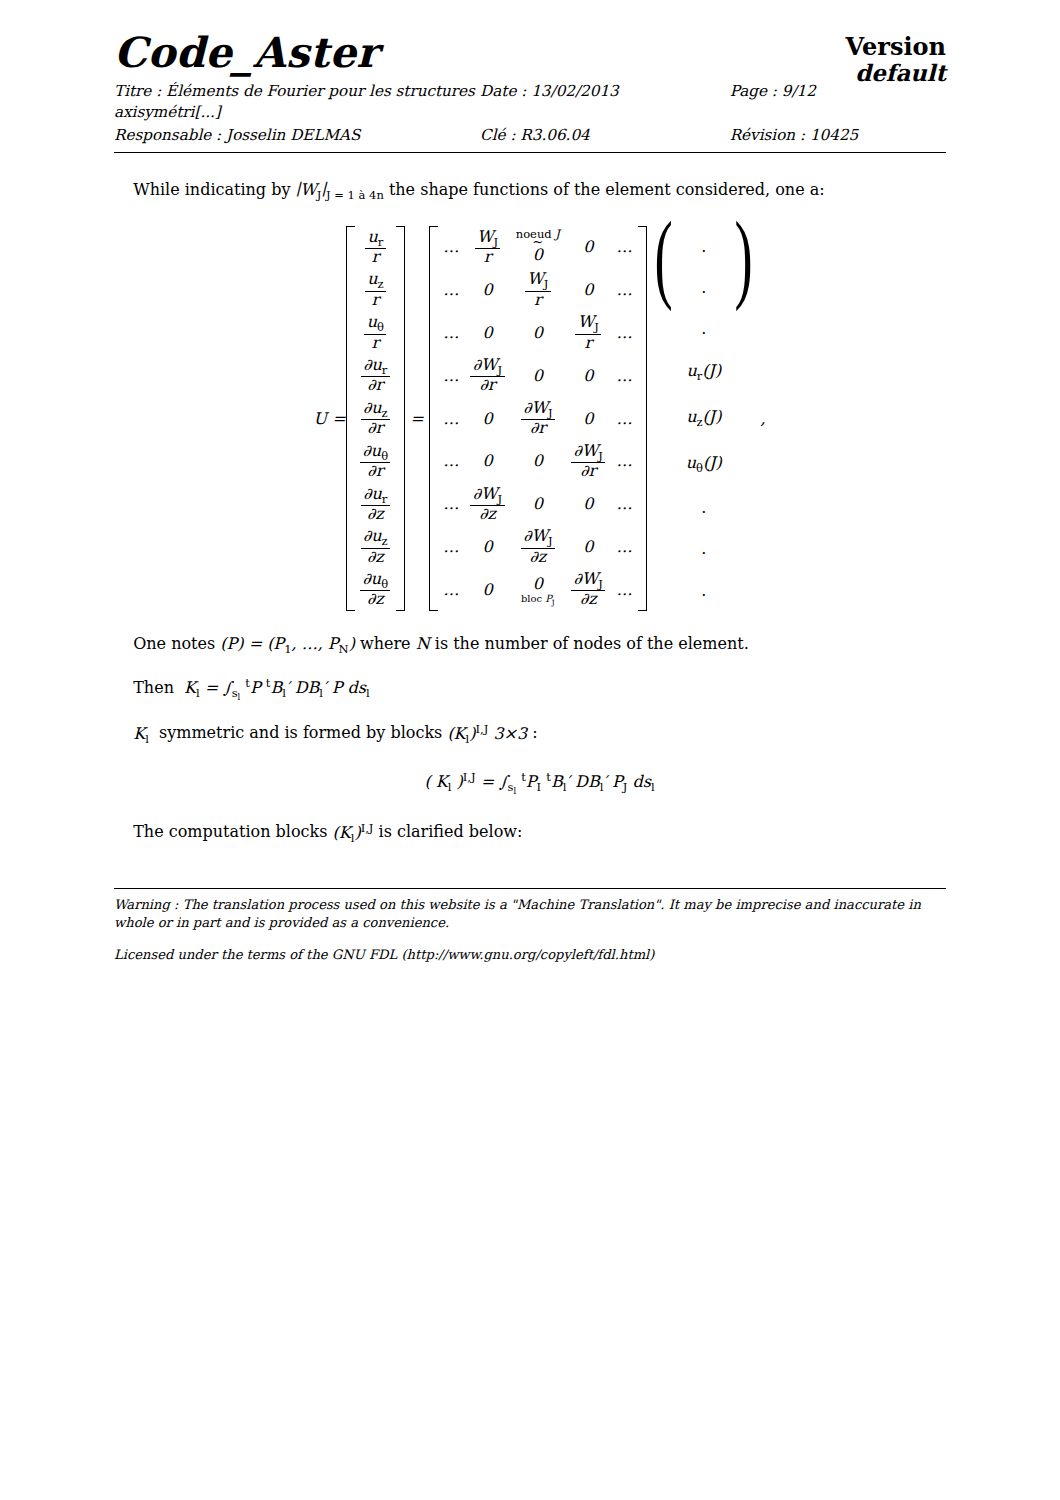Version
default
Code_Aster
| Titre : Éléments de Fourier pour les structures axisymétri[...] | Date : 13/02/2013 | Page : 9/12 |
| Responsable : Josselin DELMAS | Clé : R3.06.04 | Révision : 10425 |
While indicating by ∣WJ∣J = 1 à 4n the shape functions of the element considered, one a:
U =
| u r r |
| u z r |
| u θ r |
| ∂u r ∂r |
| ∂u z ∂r |
| ∂u θ ∂r |
| ∂u r ∂z |
| ∂u z ∂z |
| ∂u θ ∂z |
=
| … | W J r | noeud J ~ 0 | 0 | … |
| … | 0 | W J r | 0 | … |
| … | 0 | 0 | W J r | … |
| … | ∂W J ∂r | 0 | 0 | … |
| … | 0 | ∂W J ∂r | 0 | … |
| … | 0 | 0 | ∂W J ∂r | … |
| … | ∂W J ∂z | 0 | 0 | … |
| … | 0 | ∂W J ∂z | 0 | … |
| … | 0 | 0 bloc P J | ∂W J ∂z | … |
(
| . |
| . |
| . |
| u r (J) |
| u z (J) |
| u θ (J) |
| . |
| . |
| . |
) ,
One notes (P) = (P1, …, PN) where N is the number of nodes of the element.
Then Kl = ∫sl tP tBl′ DBl′ P dsl
Kl symmetric and is formed by blocks (Kl)I,J 3×3 :
( Kl )I,J = ∫sl tPI tBl′ DBl′ PJ dsl
The computation blocks (Kl)I,J is clarified below:
Warning : The translation process used on this website is a "Machine Translation". It may be imprecise and inaccurate in whole or in part and is provided as a convenience.
Licensed under the terms of the GNU FDL (http://www.gnu.org/copyleft/fdl.html)